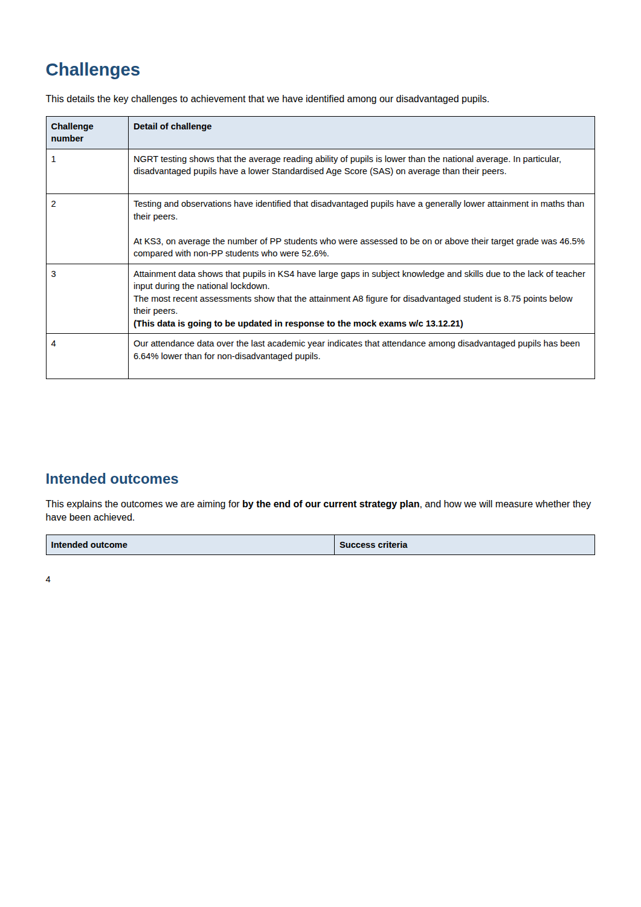Challenges
This details the key challenges to achievement that we have identified among our disadvantaged pupils.
| Challenge number | Detail of challenge |
| --- | --- |
| 1 | NGRT testing shows that the average reading ability of pupils is lower than the national average. In particular, disadvantaged pupils have a lower Standardised Age Score (SAS) on average than their peers. |
| 2 | Testing and observations have identified that disadvantaged pupils have a generally lower attainment in maths than their peers. At KS3, on average the number of PP students who were assessed to be on or above their target grade was 46.5% compared with non-PP students who were 52.6%. |
| 3 | Attainment data shows that pupils in KS4 have large gaps in subject knowledge and skills due to the lack of teacher input during the national lockdown. The most recent assessments show that the attainment A8 figure for disadvantaged student is 8.75 points below their peers. (This data is going to be updated in response to the mock exams w/c 13.12.21) |
| 4 | Our attendance data over the last academic year indicates that attendance among disadvantaged pupils has been 6.64% lower than for non-disadvantaged pupils. |
Intended outcomes
This explains the outcomes we are aiming for by the end of our current strategy plan, and how we will measure whether they have been achieved.
| Intended outcome | Success criteria |
| --- | --- |
4